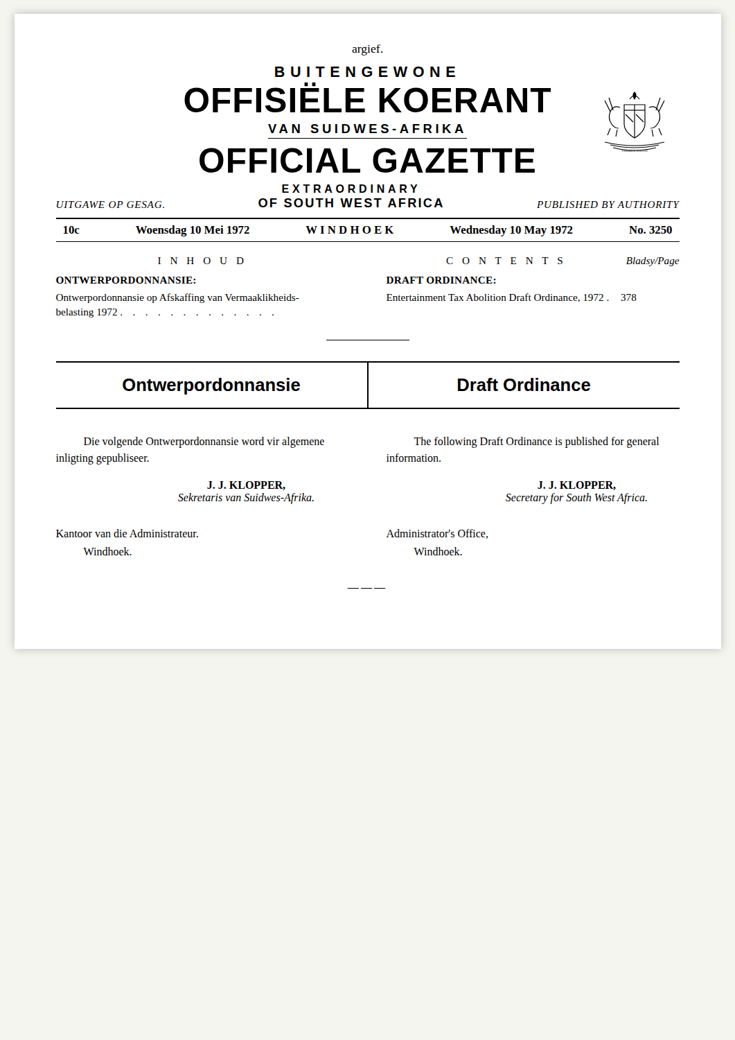argief.
VIRIBUS UNITIS
BUITENGEWONE
OFFISIËLE KOERANT
VAN SUIDWES-AFRIKA
OFFICIAL GAZETTE
UITGAWE OP GESAG.
EXTRAORDINARY
OF SOUTH WEST AFRICA
PUBLISHED BY AUTHORITY
10c Woensdag 10 Mei 1972 W I N D H O E K Wednesday 10 May 1972 No. 3250
I N H O U D
ONTWERPORDONNANSIE:
Ontwerpordonnansie op Afskaffing van Vermaaklikheids-
belasting 1972 . . . . . . . . . . . . .
C O N T E N T S
Bladsy/Page
DRAFT ORDINANCE:
Entertainment Tax Abolition Draft Ordinance, 1972 . 378
Ontwerpordonnansie
Draft Ordinance
Die volgende Ontwerpordonnansie word vir algemene inligting gepubliseer.
J. J. KLOPPER,
Sekretaris van Suidwes-Afrika.
Kantoor van die Administrateur.
Windhoek.
The following Draft Ordinance is published for general information.
J. J. KLOPPER,
Secretary for South West Africa.
Administrator's Office,
Windhoek.
———